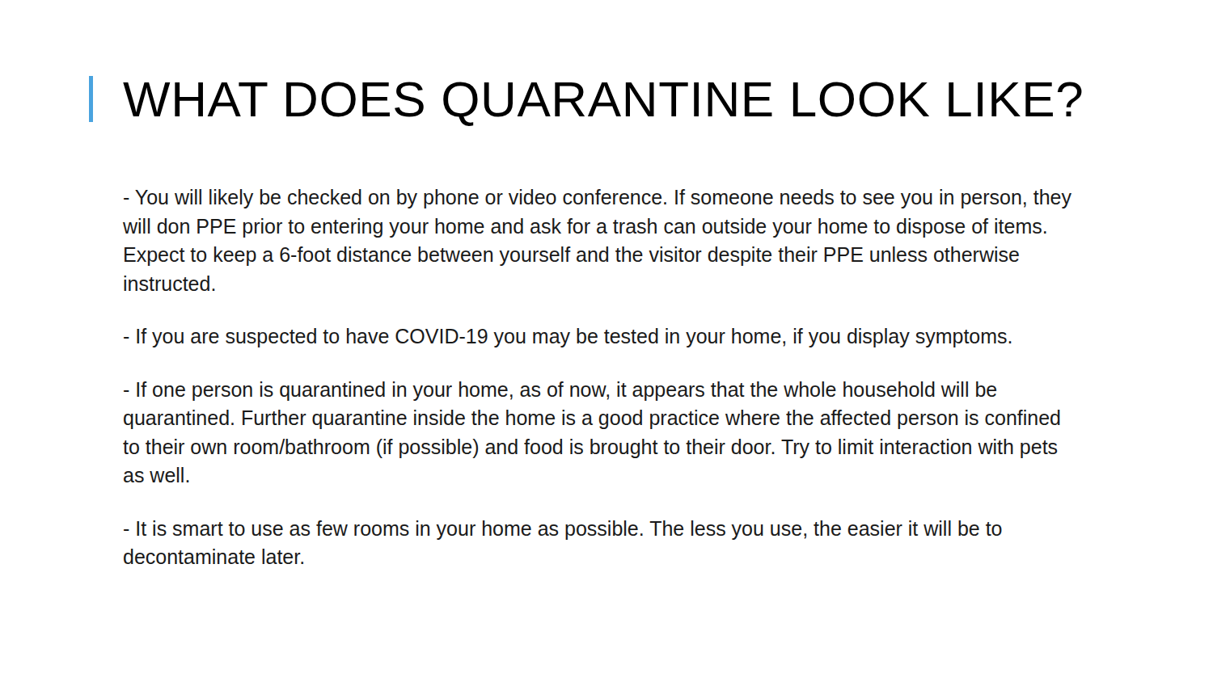What does quarantine look like?
- You will likely be checked on by phone or video conference. If someone needs to see you in person, they will don PPE prior to entering your home and ask for a trash can outside your home to dispose of items. Expect to keep a 6-foot distance between yourself and the visitor despite their PPE unless otherwise instructed.
- If you are suspected to have COVID-19 you may be tested in your home, if you display symptoms.
- If one person is quarantined in your home, as of now, it appears that the whole household will be quarantined. Further quarantine inside the home is a good practice where the affected person is confined to their own room/bathroom (if possible) and food is brought to their door. Try to limit interaction with pets as well.
- It is smart to use as few rooms in your home as possible. The less you use, the easier it will be to decontaminate later.